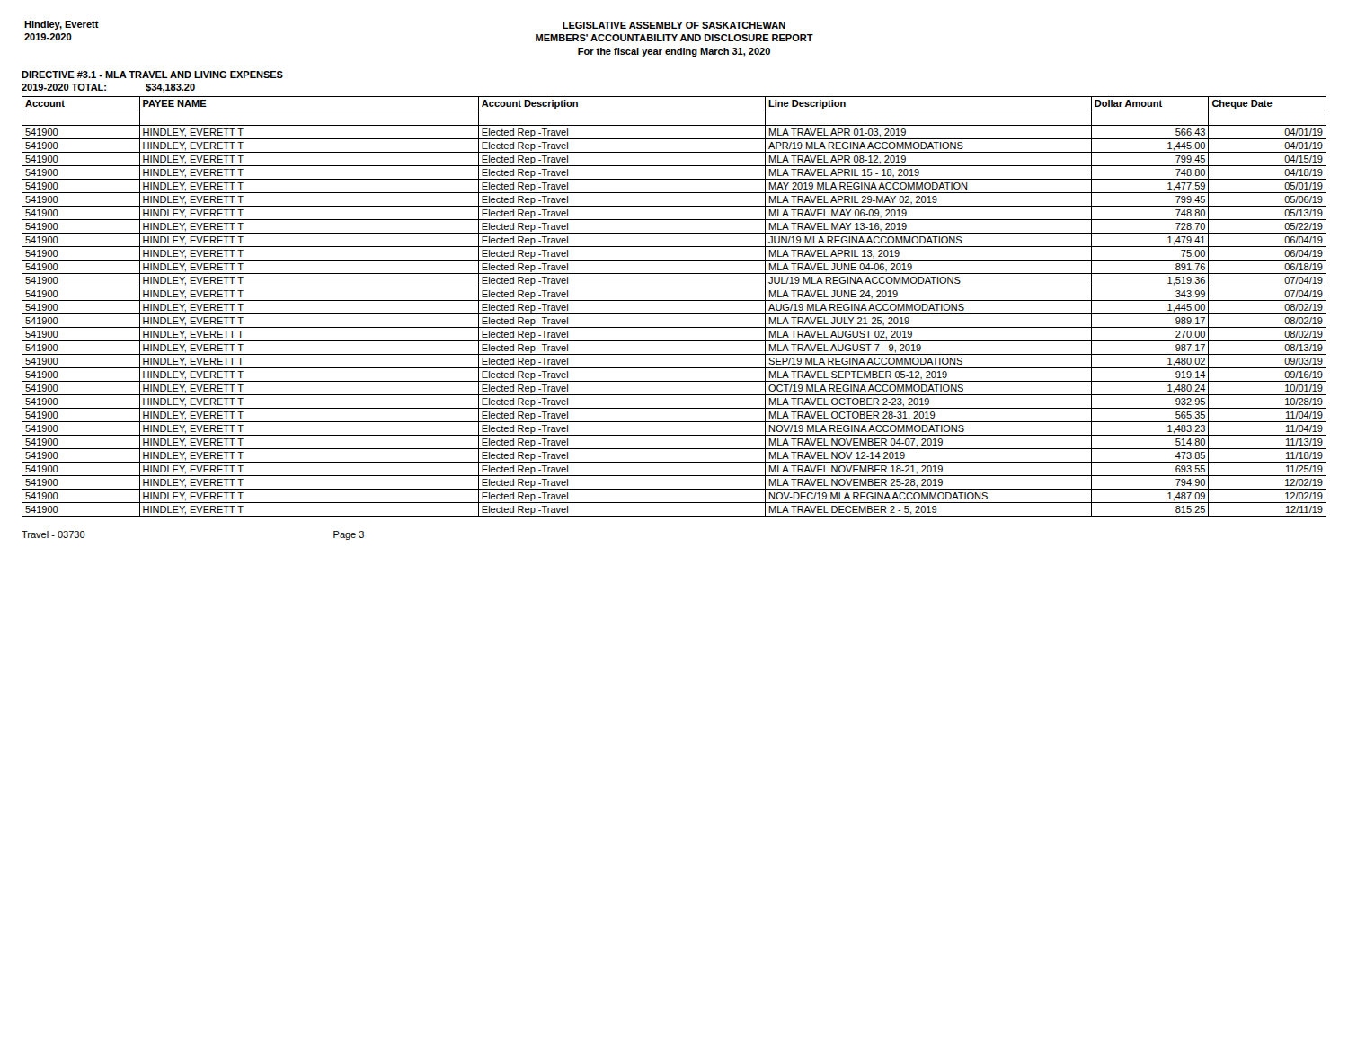| Hindley, Everett 2019-2020 | LEGISLATIVE ASSEMBLY OF SASKATCHEWAN MEMBERS' ACCOUNTABILITY AND DISCLOSURE REPORT For the fiscal year ending March 31, 2020 | |
DIRECTIVE #3.1 - MLA TRAVEL AND LIVING EXPENSES
2019-2020 TOTAL: $34,183.20
| Account | PAYEE NAME | Account Description | Line Description | Dollar Amount | Cheque Date |
| --- | --- | --- | --- | --- | --- |
| 541900 | HINDLEY, EVERETT T | Elected Rep -Travel | MLA TRAVEL APR 01-03, 2019 | 566.43 | 04/01/19 |
| 541900 | HINDLEY, EVERETT T | Elected Rep -Travel | APR/19 MLA REGINA ACCOMMODATIONS | 1,445.00 | 04/01/19 |
| 541900 | HINDLEY, EVERETT T | Elected Rep -Travel | MLA TRAVEL APR 08-12, 2019 | 799.45 | 04/15/19 |
| 541900 | HINDLEY, EVERETT T | Elected Rep -Travel | MLA TRAVEL APRIL 15 - 18, 2019 | 748.80 | 04/18/19 |
| 541900 | HINDLEY, EVERETT T | Elected Rep -Travel | MAY 2019 MLA REGINA ACCOMMODATION | 1,477.59 | 05/01/19 |
| 541900 | HINDLEY, EVERETT T | Elected Rep -Travel | MLA TRAVEL APRIL 29-MAY 02, 2019 | 799.45 | 05/06/19 |
| 541900 | HINDLEY, EVERETT T | Elected Rep -Travel | MLA TRAVEL MAY 06-09, 2019 | 748.80 | 05/13/19 |
| 541900 | HINDLEY, EVERETT T | Elected Rep -Travel | MLA TRAVEL MAY 13-16, 2019 | 728.70 | 05/22/19 |
| 541900 | HINDLEY, EVERETT T | Elected Rep -Travel | JUN/19 MLA REGINA ACCOMMODATIONS | 1,479.41 | 06/04/19 |
| 541900 | HINDLEY, EVERETT T | Elected Rep -Travel | MLA TRAVEL APRIL 13, 2019 | 75.00 | 06/04/19 |
| 541900 | HINDLEY, EVERETT T | Elected Rep -Travel | MLA TRAVEL JUNE 04-06, 2019 | 891.76 | 06/18/19 |
| 541900 | HINDLEY, EVERETT T | Elected Rep -Travel | JUL/19 MLA REGINA ACCOMMODATIONS | 1,519.36 | 07/04/19 |
| 541900 | HINDLEY, EVERETT T | Elected Rep -Travel | MLA TRAVEL JUNE 24, 2019 | 343.99 | 07/04/19 |
| 541900 | HINDLEY, EVERETT T | Elected Rep -Travel | AUG/19 MLA REGINA ACCOMMODATIONS | 1,445.00 | 08/02/19 |
| 541900 | HINDLEY, EVERETT T | Elected Rep -Travel | MLA TRAVEL JULY 21-25, 2019 | 989.17 | 08/02/19 |
| 541900 | HINDLEY, EVERETT T | Elected Rep -Travel | MLA TRAVEL AUGUST 02, 2019 | 270.00 | 08/02/19 |
| 541900 | HINDLEY, EVERETT T | Elected Rep -Travel | MLA TRAVEL AUGUST 7 - 9, 2019 | 987.17 | 08/13/19 |
| 541900 | HINDLEY, EVERETT T | Elected Rep -Travel | SEP/19 MLA REGINA ACCOMMODATIONS | 1,480.02 | 09/03/19 |
| 541900 | HINDLEY, EVERETT T | Elected Rep -Travel | MLA TRAVEL SEPTEMBER 05-12, 2019 | 919.14 | 09/16/19 |
| 541900 | HINDLEY, EVERETT T | Elected Rep -Travel | OCT/19 MLA REGINA ACCOMMODATIONS | 1,480.24 | 10/01/19 |
| 541900 | HINDLEY, EVERETT T | Elected Rep -Travel | MLA TRAVEL OCTOBER 2-23, 2019 | 932.95 | 10/28/19 |
| 541900 | HINDLEY, EVERETT T | Elected Rep -Travel | MLA TRAVEL OCTOBER 28-31, 2019 | 565.35 | 11/04/19 |
| 541900 | HINDLEY, EVERETT T | Elected Rep -Travel | NOV/19 MLA REGINA ACCOMMODATIONS | 1,483.23 | 11/04/19 |
| 541900 | HINDLEY, EVERETT T | Elected Rep -Travel | MLA TRAVEL NOVEMBER 04-07, 2019 | 514.80 | 11/13/19 |
| 541900 | HINDLEY, EVERETT T | Elected Rep -Travel | MLA TRAVEL NOV 12-14 2019 | 473.85 | 11/18/19 |
| 541900 | HINDLEY, EVERETT T | Elected Rep -Travel | MLA TRAVEL NOVEMBER 18-21, 2019 | 693.55 | 11/25/19 |
| 541900 | HINDLEY, EVERETT T | Elected Rep -Travel | MLA TRAVEL NOVEMBER 25-28, 2019 | 794.90 | 12/02/19 |
| 541900 | HINDLEY, EVERETT T | Elected Rep -Travel | NOV-DEC/19 MLA REGINA ACCOMMODATIONS | 1,487.09 | 12/02/19 |
| 541900 | HINDLEY, EVERETT T | Elected Rep -Travel | MLA TRAVEL DECEMBER 2 - 5, 2019 | 815.25 | 12/11/19 |
Travel - 03730 Page 3